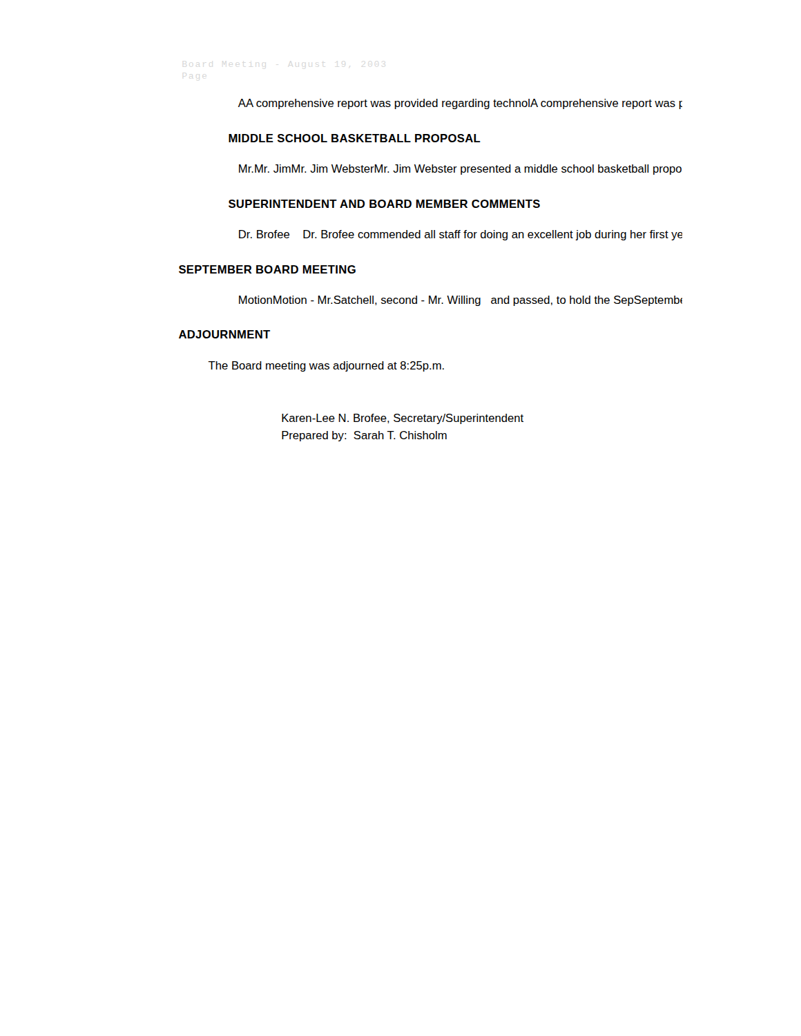Board Meeting - August 19, 2003
Page
AA comprehensive report was provided regarding technolA comprehensive report was provided regarding technology plans for 2003-2004 and in the future.
MIDDLE SCHOOL BASKETBALL PROPOSAL
Mr.Mr. JimMr. Jim WebsterMr. Jim Webster presented a middle school basketball proposal to the Board and discussed the costs and benefits ofcosts and benefits of a program. It was the consensus of the Boardcosts and benefits of a program. It was the consensus of the Board to proceed with the program.
SUPERINTENDENT AND BOARD MEMBER COMMENTS
Dr. Brofee Dr. Brofee commended all staff for doing an excellent job during her first year inin Somerset County. Dr. Brofee expressed appreciationin Somerset County. Dr. Brofee expressed appreciation to the Board forfor participation in action team meetings andfor participation in action team meetings and to Mr. Keith Guy for serving as actingacting principal at Washington High School.acting principal at Washington High School. Everyone is looking forward to the return for teachers on August 25th.
SEPTEMBER BOARD MEETING
MotionMotion - Mr.Satchell, second - Mr. Willing and passed, to hold the SepSeptemberSeptember meetSeptember meeting on September 16, 2003, closed session at 6:00 p.m. and open session at 7:00 p.m. at the J. M. Tawes Technology & Career Center.
ADJOURNMENT
The Board meeting was adjourned at 8:25p.m.
Karen-Lee N. Brofee, Secretary/Superintendent
Prepared by: Sarah T. Chisholm